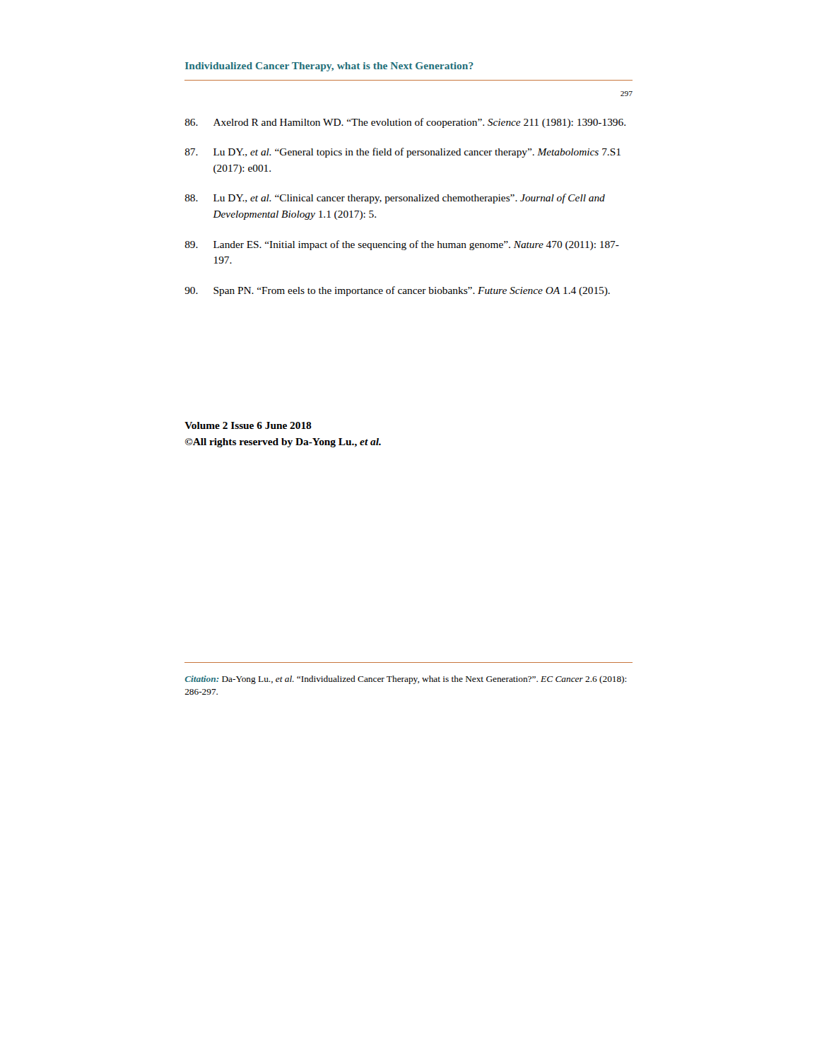Individualized Cancer Therapy, what is the Next Generation?
297
86. Axelrod R and Hamilton WD. “The evolution of cooperation”. Science 211 (1981): 1390-1396.
87. Lu DY., et al. “General topics in the field of personalized cancer therapy”. Metabolomics 7.S1 (2017): e001.
88. Lu DY., et al. “Clinical cancer therapy, personalized chemotherapies”. Journal of Cell and Developmental Biology 1.1 (2017): 5.
89. Lander ES. “Initial impact of the sequencing of the human genome”. Nature 470 (2011): 187-197.
90. Span PN. “From eels to the importance of cancer biobanks”. Future Science OA 1.4 (2015).
Volume 2 Issue 6 June 2018
©All rights reserved by Da-Yong Lu., et al.
Citation: Da-Yong Lu., et al. “Individualized Cancer Therapy, what is the Next Generation?”. EC Cancer 2.6 (2018): 286-297.